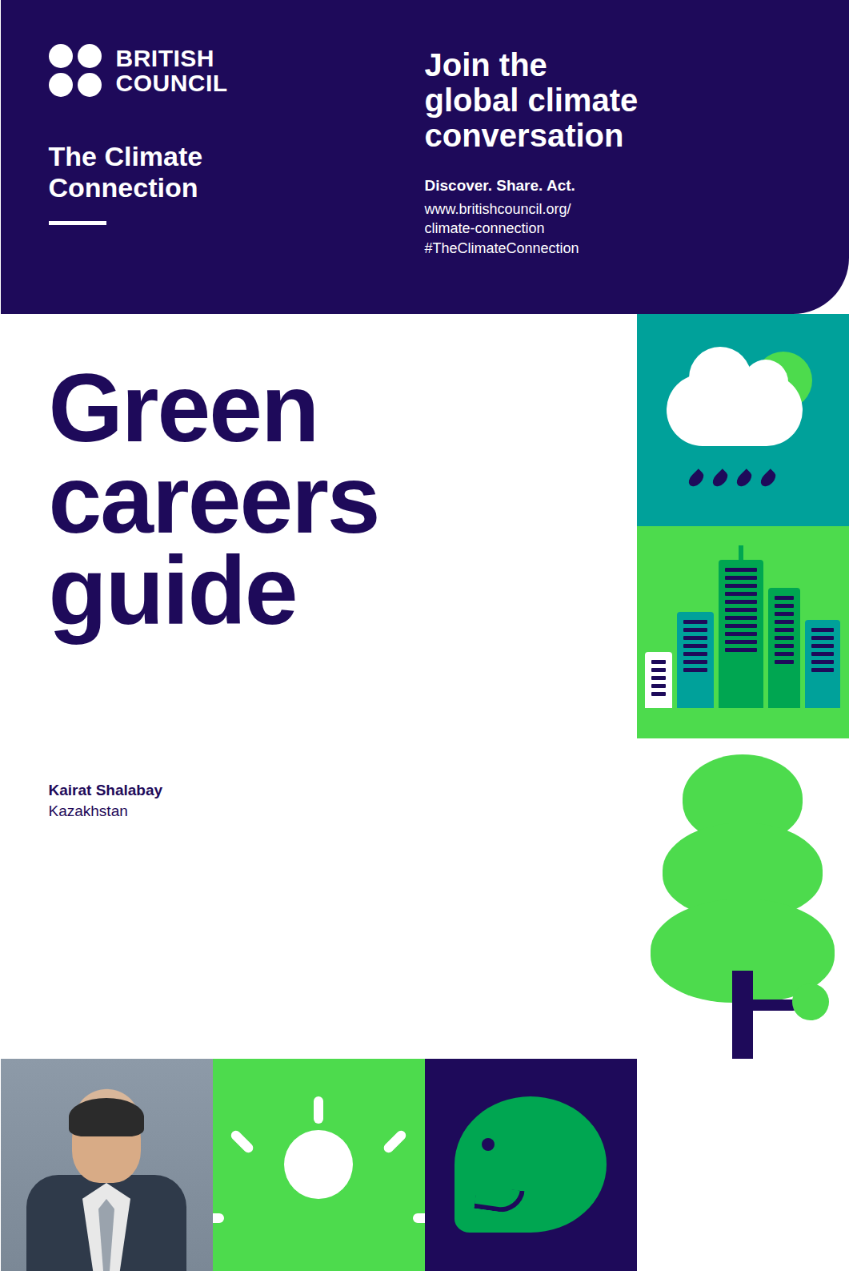BRITISH
COUNCIL
The Climate
Connection
Join the
global climate
conversation
Discover. Share. Act.
www.britishcouncil.org/
climate-connection
#TheClimateConnection
Green careers guide
Kairat Shalabay Kazakhstan